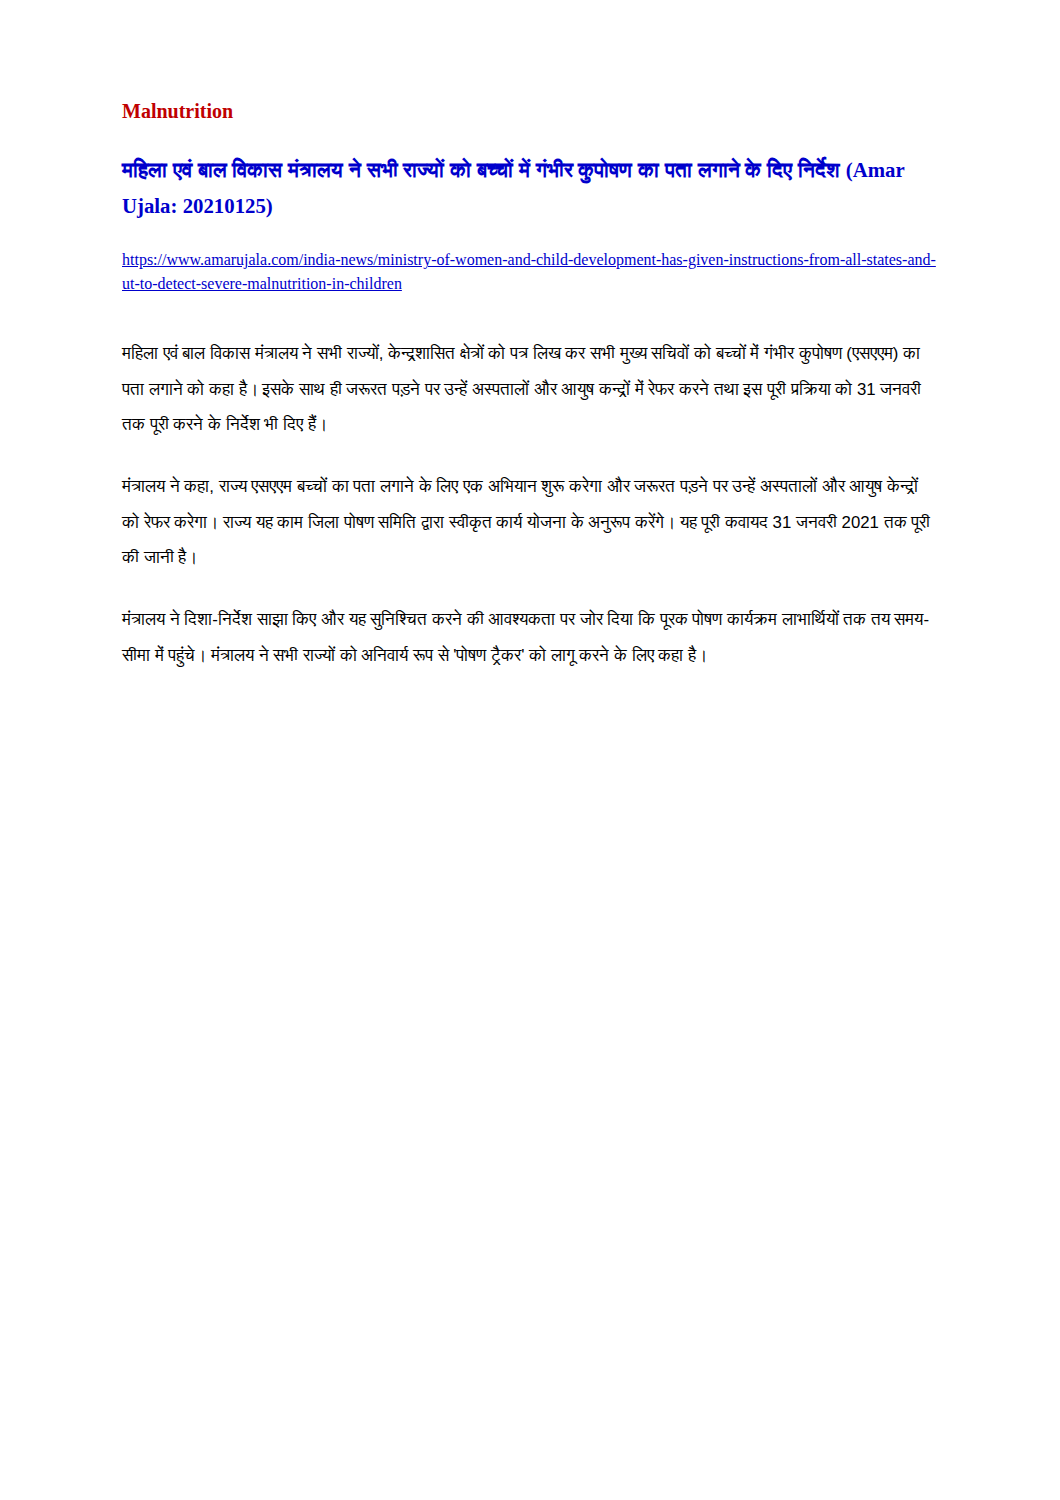Malnutrition
महिला एवं बाल विकास मंत्रालय ने सभी राज्यों को बच्चों में गंभीर कुपोषण का पता लगाने के दिए निर्देश (Amar Ujala: 20210125)
https://www.amarujala.com/india-news/ministry-of-women-and-child-development-has-given-instructions-from-all-states-and-ut-to-detect-severe-malnutrition-in-children
महिला एवं बाल विकास मंत्रालय ने सभी राज्यों, केन्द्रशासित क्षेत्रों को पत्र लिख कर सभी मुख्य सचिवों को बच्चों में गंभीर कुपोषण (एसएएम) का पता लगाने को कहा है। इसके साथ ही जरूरत पड़ने पर उन्हें अस्पतालों और आयुष कन्द्रों में रेफर करने तथा इस पूरी प्रक्रिया को 31 जनवरी तक पूरी करने के निर्देश भी दिए हैं।
मंत्रालय ने कहा, राज्य एसएएम बच्चों का पता लगाने के लिए एक अभियान शुरू करेगा और जरूरत पड़ने पर उन्हें अस्पतालों और आयुष केन्द्रों को रेफर करेगा। राज्य यह काम जिला पोषण समिति द्वारा स्वीकृत कार्य योजना के अनुरूप करेंगे। यह पूरी कवायद 31 जनवरी 2021 तक पूरी की जानी है।
मंत्रालय ने दिशा-निर्देश साझा किए और यह सुनिश्चित करने की आवश्यकता पर जोर दिया कि पूरक पोषण कार्यक्रम लाभार्थियों तक तय समय-सीमा में पहुंचे। मंत्रालय ने सभी राज्यों को अनिवार्य रूप से 'पोषण ट्रैकर' को लागू करने के लिए कहा है।